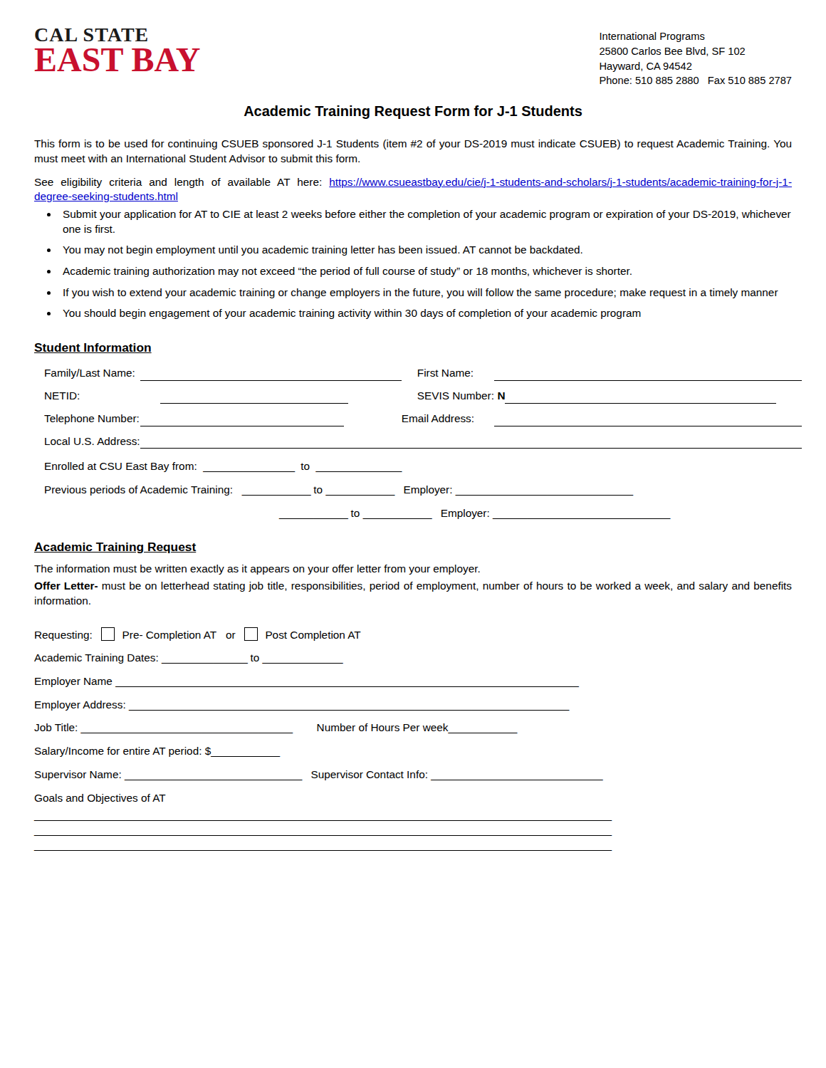CAL STATE EAST BAY
International Programs
25800 Carlos Bee Blvd, SF 102
Hayward, CA 94542
Phone: 510 885 2880 Fax 510 885 2787
Academic Training Request Form for J-1 Students
This form is to be used for continuing CSUEB sponsored J-1 Students (item #2 of your DS-2019 must indicate CSUEB) to request Academic Training. You must meet with an International Student Advisor to submit this form.
See eligibility criteria and length of available AT here: https://www.csueastbay.edu/cie/j-1-students-and-scholars/j-1-students/academic-training-for-j-1-degree-seeking-students.html
Submit your application for AT to CIE at least 2 weeks before either the completion of your academic program or expiration of your DS-2019, whichever one is first.
You may not begin employment until you academic training letter has been issued. AT cannot be backdated.
Academic training authorization may not exceed “the period of full course of study” or 18 months, whichever is shorter.
If you wish to extend your academic training or change employers in the future, you will follow the same procedure; make request in a timely manner
You should begin engagement of your academic training activity within 30 days of completion of your academic program
Student Information
| Family/Last Name: | | First Name: | |
| NETID: | | SEVIS Number: | N |
| Telephone Number: | | Email Address: | |
| Local U.S. Address: | |
Enrolled at CSU East Bay from: ________________ to _______________
Previous periods of Academic Training: ____________ to ____________ Employer: _______________________________
____________ to ____________ Employer: _______________________________
Academic Training Request
The information must be written exactly as it appears on your offer letter from your employer.
Offer Letter- must be on letterhead stating job title, responsibilities, period of employment, number of hours to be worked a week, and salary and benefits information.
Requesting: Pre- Completion AT or Post Completion AT
Academic Training Dates: _______________ to ______________
Employer Name _________________________________________________________________________________
Employer Address: _____________________________________________________________________________
Job Title: _____________________________________ Number of Hours Per week____________
Salary/Income for entire AT period: $____________
Supervisor Name: _______________________________ Supervisor Contact Info: ______________________________
Goals and Objectives of AT
_____________________________________________________________________________________________________
_____________________________________________________________________________________________________
_____________________________________________________________________________________________________